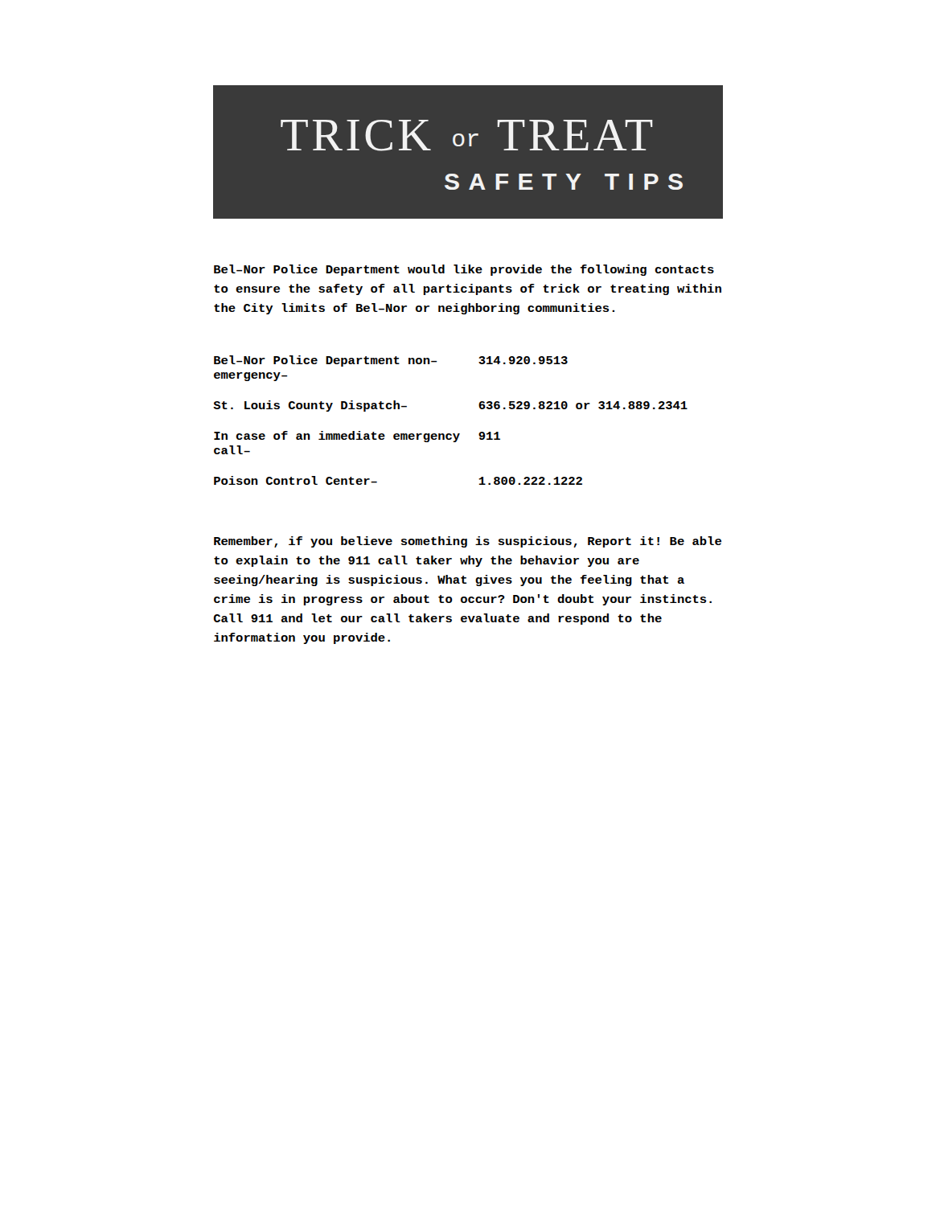TRICK or TREAT
Safety Tips
Bel–Nor Police Department would like provide the following contacts to ensure the safety of all participants of trick or treating within the City limits of Bel–Nor or neighboring communities.
| Bel–Nor Police Department non–emergency– | 314.920.9513 |
| St. Louis County Dispatch– | 636.529.8210 or 314.889.2341 |
| In case of an immediate emergency call– | 911 |
| Poison Control Center– | 1.800.222.1222 |
Remember, if you believe something is suspicious, Report it! Be able to explain to the 911 call taker why the behavior you are seeing/hearing is suspicious. What gives you the feeling that a crime is in progress or about to occur? Don't doubt your instincts. Call 911 and let our call takers evaluate and respond to the information you provide.